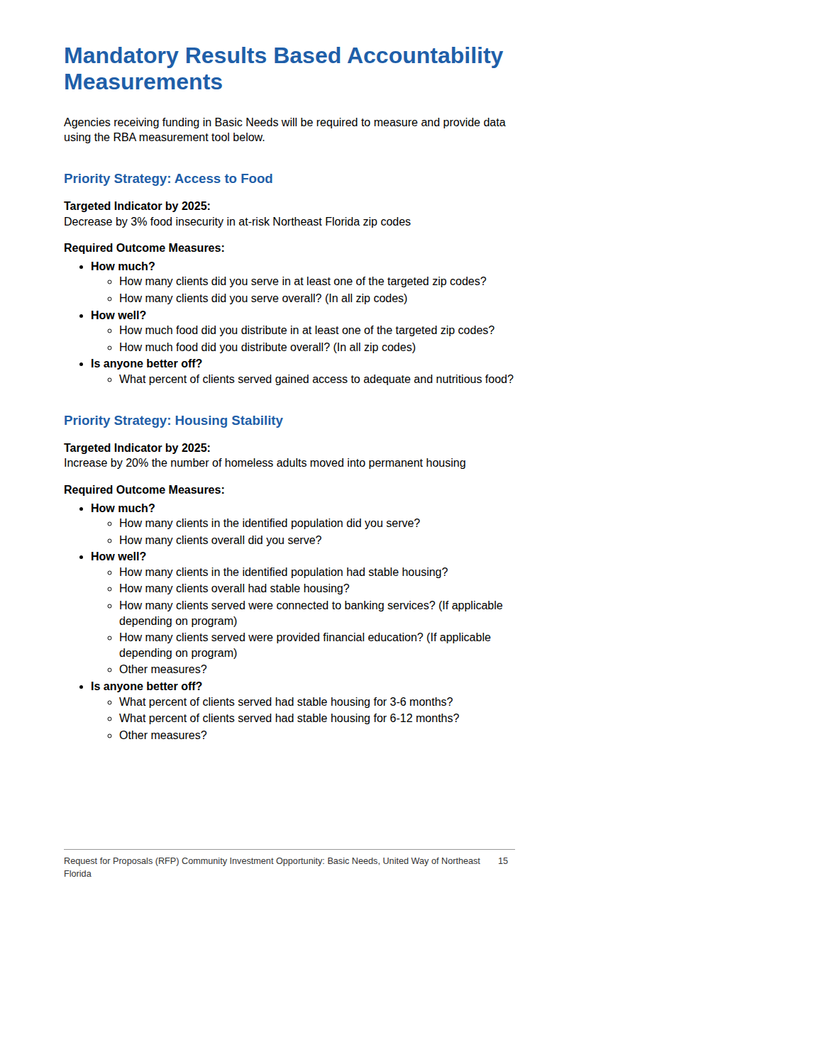Mandatory Results Based Accountability Measurements
Agencies receiving funding in Basic Needs will be required to measure and provide data using the RBA measurement tool below.
Priority Strategy: Access to Food
Targeted Indicator by 2025:
Decrease by 3% food insecurity in at-risk Northeast Florida zip codes
Required Outcome Measures:
How much?
How many clients did you serve in at least one of the targeted zip codes?
How many clients did you serve overall? (In all zip codes)
How well?
How much food did you distribute in at least one of the targeted zip codes?
How much food did you distribute overall? (In all zip codes)
Is anyone better off?
What percent of clients served gained access to adequate and nutritious food?
Priority Strategy: Housing Stability
Targeted Indicator by 2025:
Increase by 20% the number of homeless adults moved into permanent housing
Required Outcome Measures:
How much?
How many clients in the identified population did you serve?
How many clients overall did you serve?
How well?
How many clients in the identified population had stable housing?
How many clients overall had stable housing?
How many clients served were connected to banking services? (If applicable depending on program)
How many clients served were provided financial education? (If applicable depending on program)
Other measures?
Is anyone better off?
What percent of clients served had stable housing for 3-6 months?
What percent of clients served had stable housing for 6-12 months?
Other measures?
Request for Proposals (RFP) Community Investment Opportunity: Basic Needs, United Way of Northeast Florida 15